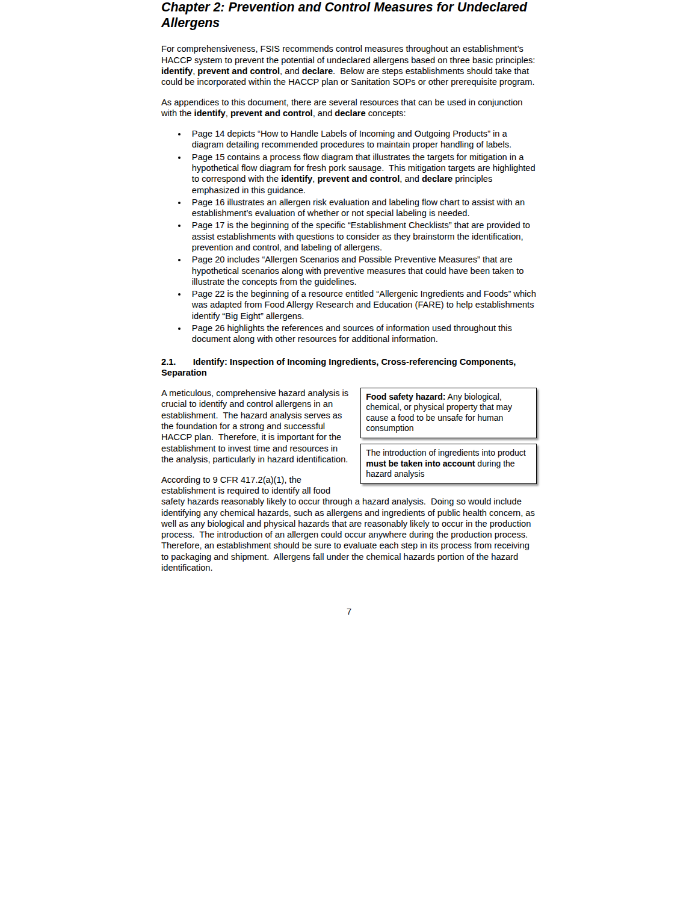Chapter 2: Prevention and Control Measures for Undeclared Allergens
For comprehensiveness, FSIS recommends control measures throughout an establishment’s HACCP system to prevent the potential of undeclared allergens based on three basic principles: identify, prevent and control, and declare. Below are steps establishments should take that could be incorporated within the HACCP plan or Sanitation SOPs or other prerequisite program.
As appendices to this document, there are several resources that can be used in conjunction with the identify, prevent and control, and declare concepts:
Page 14 depicts “How to Handle Labels of Incoming and Outgoing Products” in a diagram detailing recommended procedures to maintain proper handling of labels.
Page 15 contains a process flow diagram that illustrates the targets for mitigation in a hypothetical flow diagram for fresh pork sausage. This mitigation targets are highlighted to correspond with the identify, prevent and control, and declare principles emphasized in this guidance.
Page 16 illustrates an allergen risk evaluation and labeling flow chart to assist with an establishment’s evaluation of whether or not special labeling is needed.
Page 17 is the beginning of the specific “Establishment Checklists” that are provided to assist establishments with questions to consider as they brainstorm the identification, prevention and control, and labeling of allergens.
Page 20 includes “Allergen Scenarios and Possible Preventive Measures” that are hypothetical scenarios along with preventive measures that could have been taken to illustrate the concepts from the guidelines.
Page 22 is the beginning of a resource entitled “Allergenic Ingredients and Foods” which was adapted from Food Allergy Research and Education (FARE) to help establishments identify “Big Eight” allergens.
Page 26 highlights the references and sources of information used throughout this document along with other resources for additional information.
2.1. Identify: Inspection of Incoming Ingredients, Cross-referencing Components, Separation
Food safety hazard: Any biological, chemical, or physical property that may cause a food to be unsafe for human consumption
The introduction of ingredients into product must be taken into account during the hazard analysis
A meticulous, comprehensive hazard analysis is crucial to identify and control allergens in an establishment. The hazard analysis serves as the foundation for a strong and successful HACCP plan. Therefore, it is important for the establishment to invest time and resources in the analysis, particularly in hazard identification.
According to 9 CFR 417.2(a)(1), the establishment is required to identify all food safety hazards reasonably likely to occur through a hazard analysis. Doing so would include identifying any chemical hazards, such as allergens and ingredients of public health concern, as well as any biological and physical hazards that are reasonably likely to occur in the production process. The introduction of an allergen could occur anywhere during the production process. Therefore, an establishment should be sure to evaluate each step in its process from receiving to packaging and shipment. Allergens fall under the chemical hazards portion of the hazard identification.
7